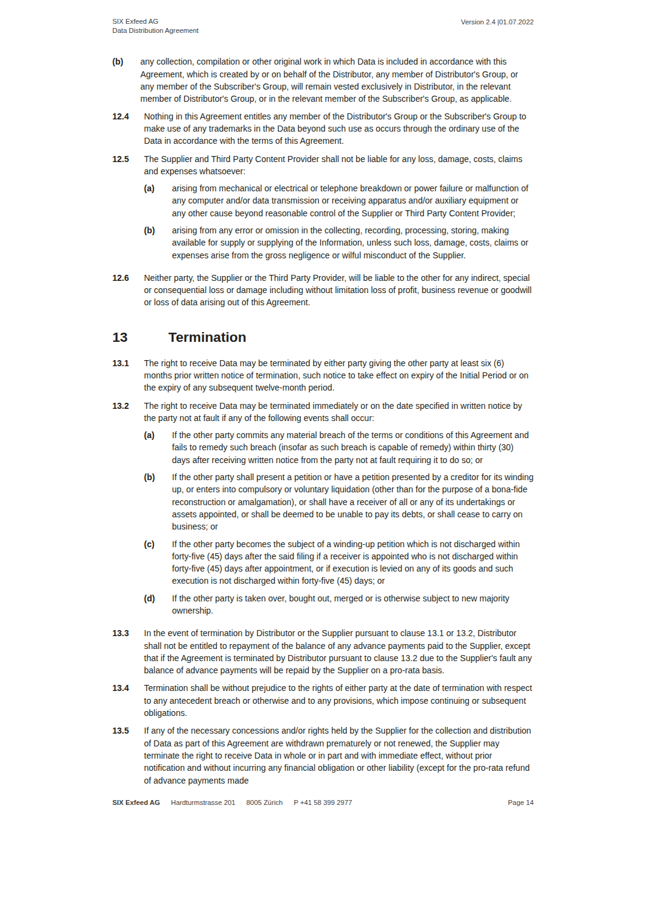SIX Exfeed AG
Data Distribution Agreement
Version 2.4 |01.07.2022
(b)
any collection, compilation or other original work in which Data is included in accordance with this Agreement, which is created by or on behalf of the Distributor, any member of Distributor's Group, or any member of the Subscriber's Group, will remain vested exclusively in Distributor, in the relevant member of Distributor's Group, or in the relevant member of the Subscriber's Group, as applicable.
12.4
Nothing in this Agreement entitles any member of the Distributor's Group or the Subscriber's Group to make use of any trademarks in the Data beyond such use as occurs through the ordinary use of the Data in accordance with the terms of this Agreement.
12.5
The Supplier and Third Party Content Provider shall not be liable for any loss, damage, costs, claims and expenses whatsoever:
(a)
arising from mechanical or electrical or telephone breakdown or power failure or malfunction of any computer and/or data transmission or receiving apparatus and/or auxiliary equipment or any other cause beyond reasonable control of the Supplier or Third Party Content Provider;
(b)
arising from any error or omission in the collecting, recording, processing, storing, making available for supply or supplying of the Information, unless such loss, damage, costs, claims or expenses arise from the gross negligence or wilful misconduct of the Supplier.
12.6
Neither party, the Supplier or the Third Party Provider, will be liable to the other for any indirect, special or consequential loss or damage including without limitation loss of profit, business revenue or goodwill or loss of data arising out of this Agreement.
13 Termination
13.1
The right to receive Data may be terminated by either party giving the other party at least six (6) months prior written notice of termination, such notice to take effect on expiry of the Initial Period or on the expiry of any subsequent twelve-month period.
13.2
The right to receive Data may be terminated immediately or on the date specified in written notice by the party not at fault if any of the following events shall occur:
(a)
If the other party commits any material breach of the terms or conditions of this Agreement and fails to remedy such breach (insofar as such breach is capable of remedy) within thirty (30) days after receiving written notice from the party not at fault requiring it to do so; or
(b)
If the other party shall present a petition or have a petition presented by a creditor for its winding up, or enters into compulsory or voluntary liquidation (other than for the purpose of a bona-fide reconstruction or amalgamation), or shall have a receiver of all or any of its undertakings or assets appointed, or shall be deemed to be unable to pay its debts, or shall cease to carry on business; or
(c)
If the other party becomes the subject of a winding-up petition which is not discharged within forty-five (45) days after the said filing if a receiver is appointed who is not discharged within forty-five (45) days after appointment, or if execution is levied on any of its goods and such execution is not discharged within forty-five (45) days; or
(d)
If the other party is taken over, bought out, merged or is otherwise subject to new majority ownership.
13.3
In the event of termination by Distributor or the Supplier pursuant to clause 13.1 or 13.2, Distributor shall not be entitled to repayment of the balance of any advance payments paid to the Supplier, except that if the Agreement is terminated by Distributor pursuant to clause 13.2 due to the Supplier's fault any balance of advance payments will be repaid by the Supplier on a pro-rata basis.
13.4
Termination shall be without prejudice to the rights of either party at the date of termination with respect to any antecedent breach or otherwise and to any provisions, which impose continuing or subsequent obligations.
13.5
If any of the necessary concessions and/or rights held by the Supplier for the collection and distribution of Data as part of this Agreement are withdrawn prematurely or not renewed, the Supplier may terminate the right to receive Data in whole or in part and with immediate effect, without prior notification and without incurring any financial obligation or other liability (except for the pro-rata refund of advance payments made
SIX Exfeed AG Hardturmstrasse 201 8005 Zürich P +41 58 399 2977
Page 14